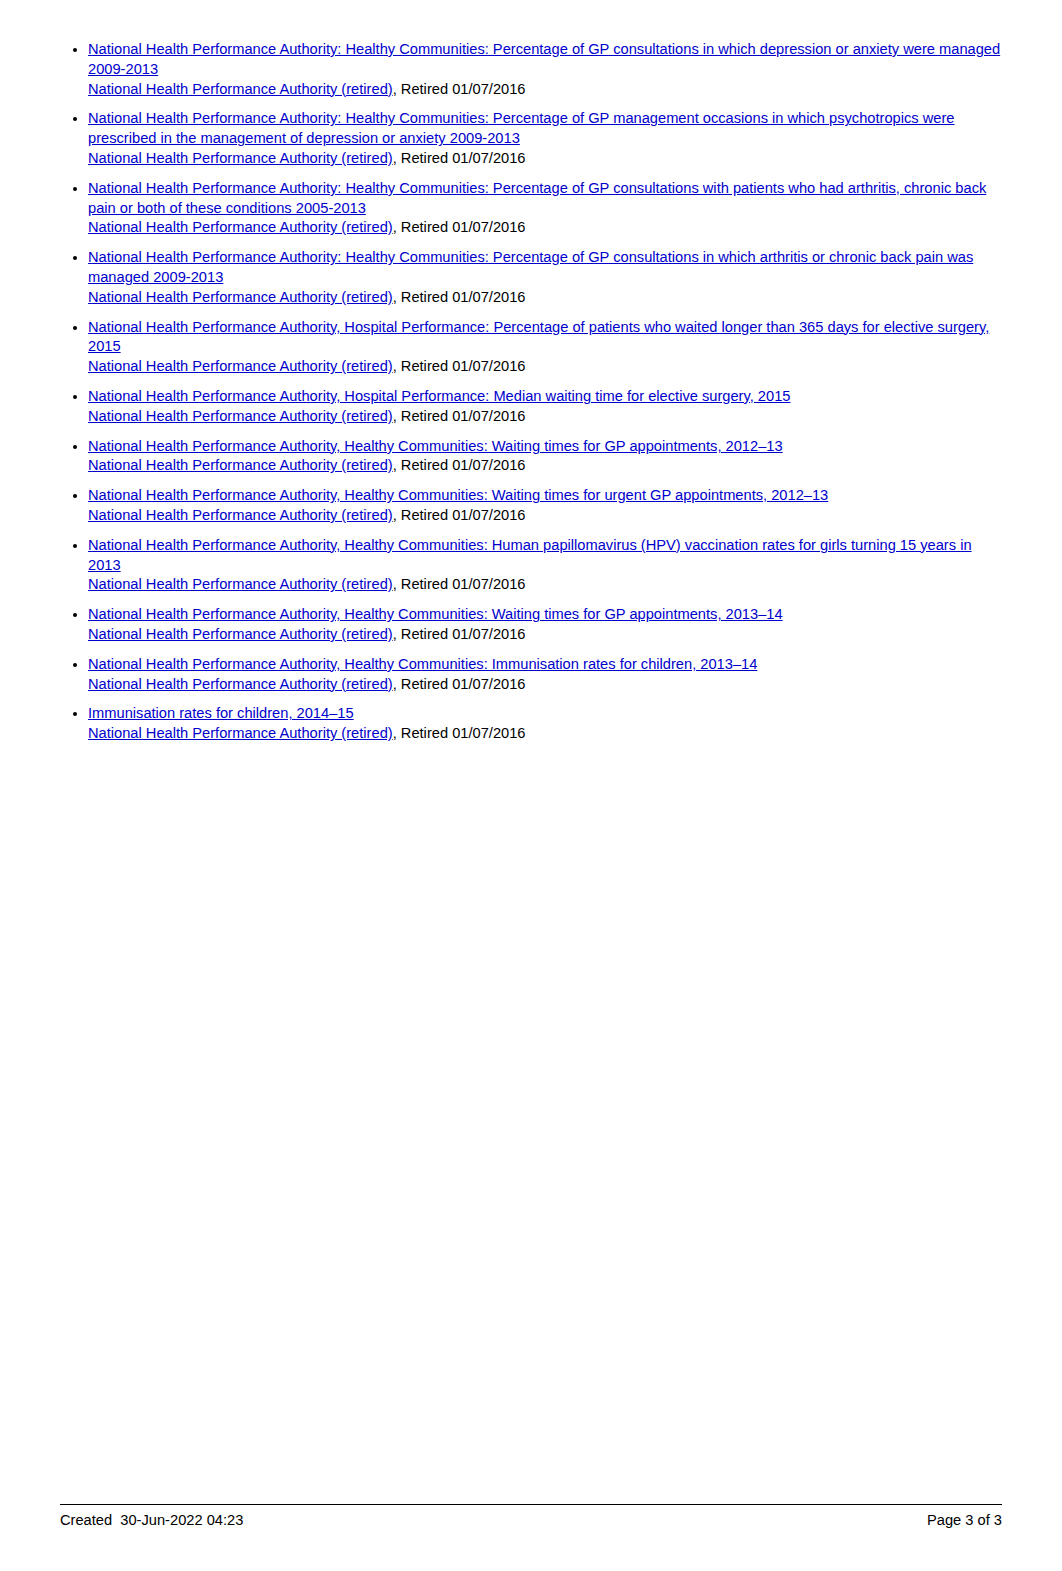National Health Performance Authority: Healthy Communities: Percentage of GP consultations in which depression or anxiety were managed 2009-2013
National Health Performance Authority (retired), Retired 01/07/2016
National Health Performance Authority: Healthy Communities: Percentage of GP management occasions in which psychotropics were prescribed in the management of depression or anxiety 2009-2013
National Health Performance Authority (retired), Retired 01/07/2016
National Health Performance Authority: Healthy Communities: Percentage of GP consultations with patients who had arthritis, chronic back pain or both of these conditions 2005-2013
National Health Performance Authority (retired), Retired 01/07/2016
National Health Performance Authority: Healthy Communities: Percentage of GP consultations in which arthritis or chronic back pain was managed 2009-2013
National Health Performance Authority (retired), Retired 01/07/2016
National Health Performance Authority, Hospital Performance: Percentage of patients who waited longer than 365 days for elective surgery, 2015
National Health Performance Authority (retired), Retired 01/07/2016
National Health Performance Authority, Hospital Performance: Median waiting time for elective surgery, 2015
National Health Performance Authority (retired), Retired 01/07/2016
National Health Performance Authority, Healthy Communities: Waiting times for GP appointments, 2012–13
National Health Performance Authority (retired), Retired 01/07/2016
National Health Performance Authority, Healthy Communities: Waiting times for urgent GP appointments, 2012–13
National Health Performance Authority (retired), Retired 01/07/2016
National Health Performance Authority, Healthy Communities: Human papillomavirus (HPV) vaccination rates for girls turning 15 years in 2013
National Health Performance Authority (retired), Retired 01/07/2016
National Health Performance Authority, Healthy Communities: Waiting times for GP appointments, 2013–14
National Health Performance Authority (retired), Retired 01/07/2016
National Health Performance Authority, Healthy Communities: Immunisation rates for children, 2013–14
National Health Performance Authority (retired), Retired 01/07/2016
Immunisation rates for children, 2014–15
National Health Performance Authority (retired), Retired 01/07/2016
Created 30-Jun-2022 04:23 Page 3 of 3